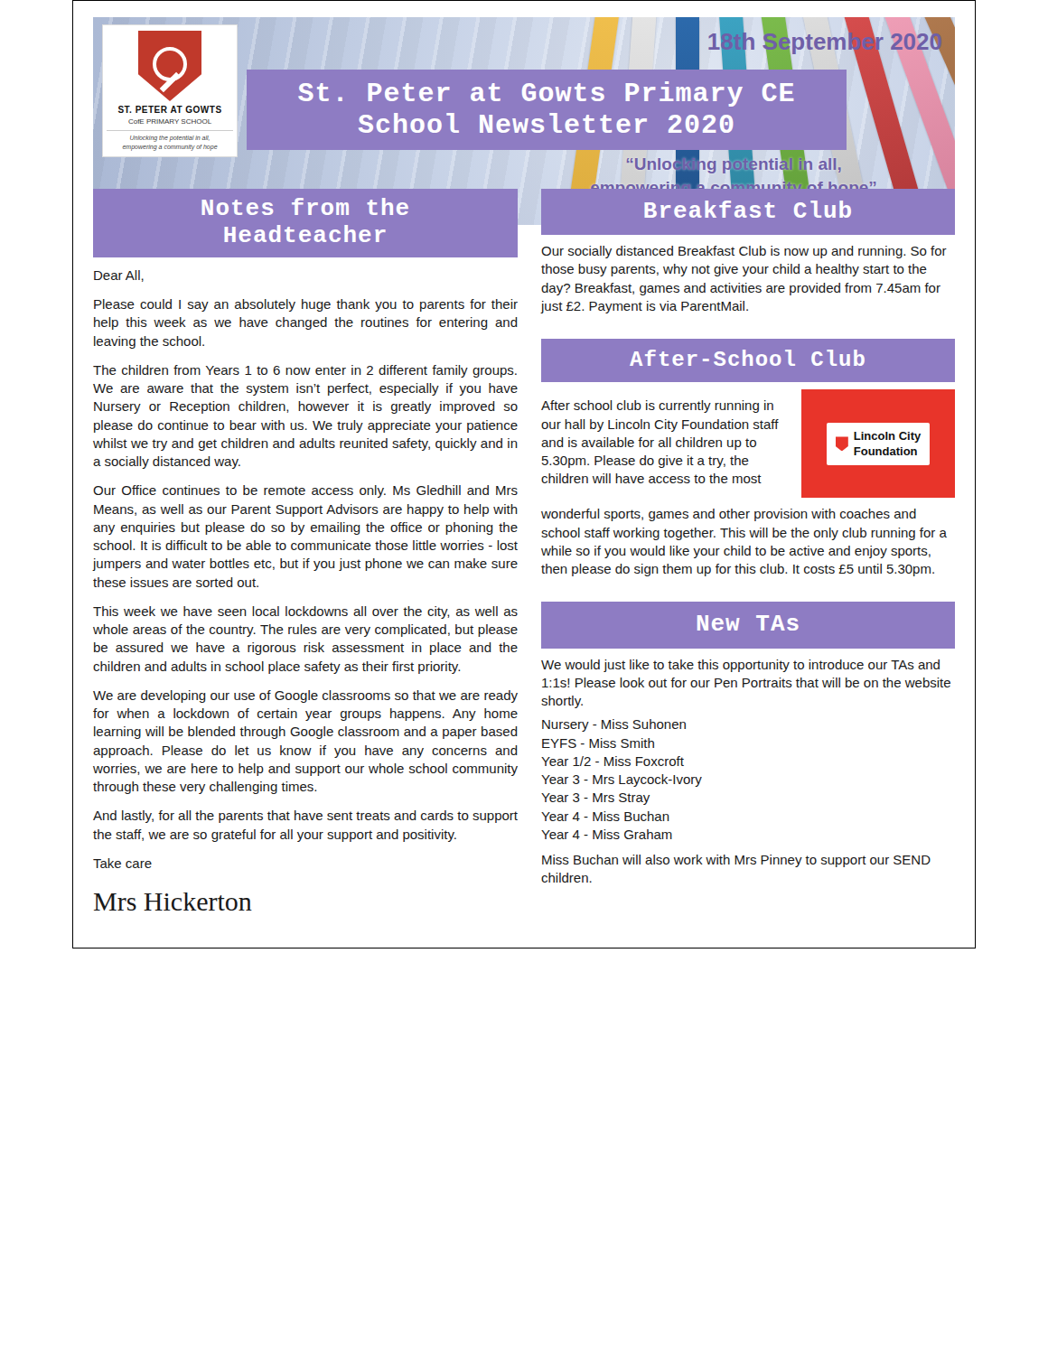ST. PETER AT GOWTS
CofE PRIMARY SCHOOL
Unlocking the potential in all,
empowering a community of hope
18th September 2020
St. Peter at Gowts Primary CE
School Newsletter 2020
“Unlocking potential in all,
empowering a community of hope”
Notes from the
Headteacher
Dear All,
Please could I say an absolutely huge thank you to parents for their help this week as we have changed the routines for entering and leaving the school.
The children from Years 1 to 6 now enter in 2 different family groups. We are aware that the system isn’t perfect, especially if you have Nursery or Reception children, however it is greatly improved so please do continue to bear with us. We truly appreciate your patience whilst we try and get children and adults reunited safety, quickly and in a socially distanced way.
Our Office continues to be remote access only. Ms Gledhill and Mrs Means, as well as our Parent Support Advisors are happy to help with any enquiries but please do so by emailing the office or phoning the school. It is difficult to be able to communicate those little worries - lost jumpers and water bottles etc, but if you just phone we can make sure these issues are sorted out.
This week we have seen local lockdowns all over the city, as well as whole areas of the country. The rules are very complicated, but please be assured we have a rigorous risk assessment in place and the children and adults in school place safety as their first priority.
We are developing our use of Google classrooms so that we are ready for when a lockdown of certain year groups happens. Any home learning will be blended through Google classroom and a paper based approach. Please do let us know if you have any concerns and worries, we are here to help and support our whole school community through these very challenging times.
And lastly, for all the parents that have sent treats and cards to support the staff, we are so grateful for all your support and positivity.
Take care
Mrs Hickerton
Breakfast Club
Our socially distanced Breakfast Club is now up and running. So for those busy parents, why not give your child a healthy start to the day? Breakfast, games and activities are provided from 7.45am for just £2. Payment is via ParentMail.
After-School Club
After school club is currently running in our hall by Lincoln City Foundation staff and is available for all children up to 5.30pm. Please do give it a try, the children will have access to the most
Lincoln City
Foundation
wonderful sports, games and other provision with coaches and school staff working together. This will be the only club running for a while so if you would like your child to be active and enjoy sports, then please do sign them up for this club. It costs £5 until 5.30pm.
New TAs
We would just like to take this opportunity to introduce our TAs and 1:1s! Please look out for our Pen Portraits that will be on the website shortly.
Nursery - Miss Suhonen
EYFS - Miss Smith
Year 1/2 - Miss Foxcroft
Year 3 - Mrs Laycock-Ivory
Year 3 - Mrs Stray
Year 4 - Miss Buchan
Year 4 - Miss Graham
Miss Buchan will also work with Mrs Pinney to support our SEND children.